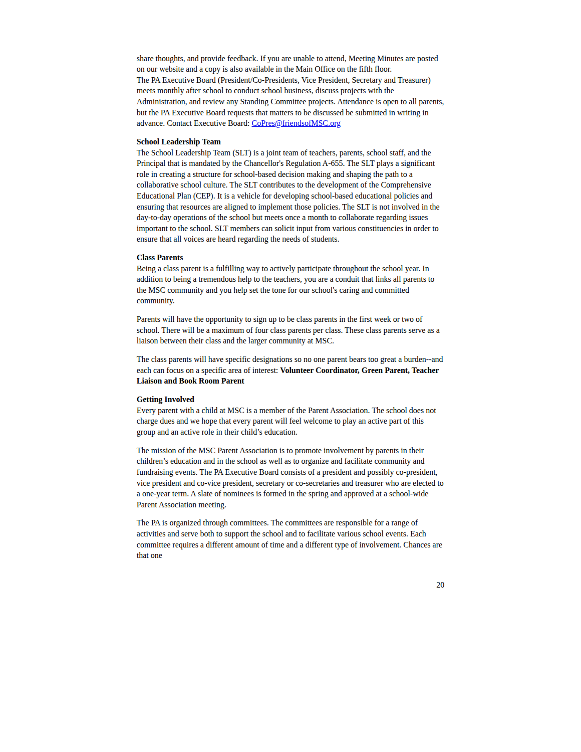share thoughts, and provide feedback. If you are unable to attend, Meeting Minutes are posted on our website and a copy is also available in the Main Office on the fifth floor.
The PA Executive Board (President/Co-Presidents, Vice President, Secretary and Treasurer) meets monthly after school to conduct school business, discuss projects with the Administration, and review any Standing Committee projects. Attendance is open to all parents, but the PA Executive Board requests that matters to be discussed be submitted in writing in advance. Contact Executive Board: CoPres@friendsofMSC.org
School Leadership Team
The School Leadership Team (SLT) is a joint team of teachers, parents, school staff, and the Principal that is mandated by the Chancellor's Regulation A-655. The SLT plays a significant role in creating a structure for school-based decision making and shaping the path to a collaborative school culture. The SLT contributes to the development of the Comprehensive Educational Plan (CEP). It is a vehicle for developing school-based educational policies and ensuring that resources are aligned to implement those policies. The SLT is not involved in the day-to-day operations of the school but meets once a month to collaborate regarding issues important to the school. SLT members can solicit input from various constituencies in order to ensure that all voices are heard regarding the needs of students.
Class Parents
Being a class parent is a fulfilling way to actively participate throughout the school year. In addition to being a tremendous help to the teachers, you are a conduit that links all parents to the MSC community and you help set the tone for our school's caring and committed community.
Parents will have the opportunity to sign up to be class parents in the first week or two of school. There will be a maximum of four class parents per class. These class parents serve as a liaison between their class and the larger community at MSC.
The class parents will have specific designations so no one parent bears too great a burden--and each can focus on a specific area of interest: Volunteer Coordinator, Green Parent, Teacher Liaison and Book Room Parent
Getting Involved
Every parent with a child at MSC is a member of the Parent Association. The school does not charge dues and we hope that every parent will feel welcome to play an active part of this group and an active role in their child’s education.
The mission of the MSC Parent Association is to promote involvement by parents in their children’s education and in the school as well as to organize and facilitate community and fundraising events. The PA Executive Board consists of a president and possibly co-president, vice president and co-vice president, secretary or co-secretaries and treasurer who are elected to a one-year term. A slate of nominees is formed in the spring and approved at a school-wide Parent Association meeting.
The PA is organized through committees. The committees are responsible for a range of activities and serve both to support the school and to facilitate various school events. Each committee requires a different amount of time and a different type of involvement. Chances are that one
20